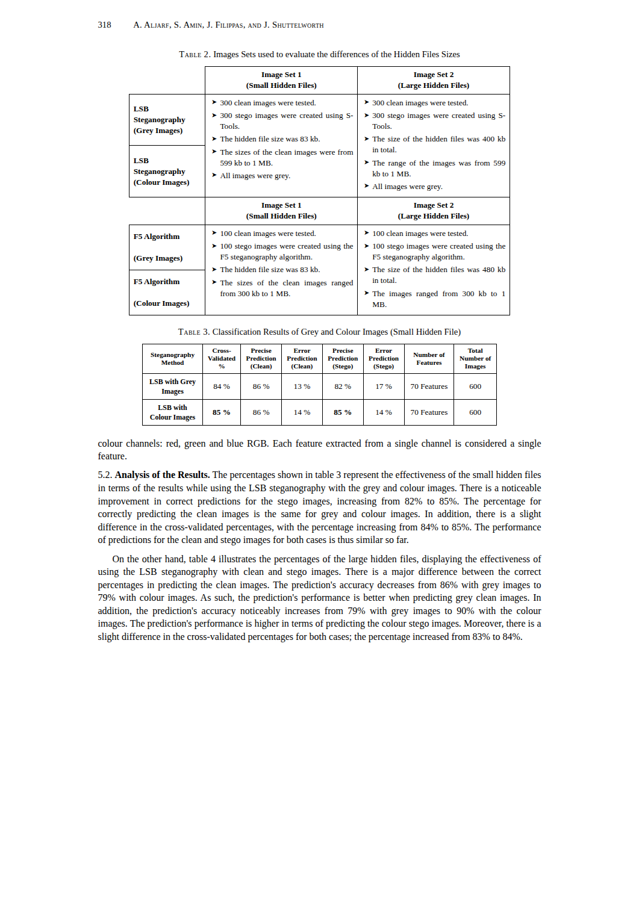318 A. Aljarf, S. Amin, J. Filippas, and J. Shuttelworth
Table 2. Images Sets used to evaluate the differences of the Hidden Files Sizes
| | Image Set 1 (Small Hidden Files) | Image Set 2 (Large Hidden Files) |
| LSB Steganography (Grey Images) | 300 clean images were tested. 300 stego images were created using S-Tools. The hidden file size was 83 kb. The sizes of the clean images were from 599 kb to 1 MB. All images were grey. | 300 clean images were tested. 300 stego images were created using S-Tools. The size of the hidden files was 400 kb in total. The range of the images was from 599 kb to 1 MB. All images were grey. |
| LSB Steganography (Colour Images) |
| | Image Set 1 (Small Hidden Files) | Image Set 2 (Large Hidden Files) |
| F5 Algorithm (Grey Images) | 100 clean images were tested. 100 stego images were created using the F5 steganography algorithm. The hidden file size was 83 kb. The sizes of the clean images ranged from 300 kb to 1 MB. | 100 clean images were tested. 100 stego images were created using the F5 steganography algorithm. The size of the hidden files was 480 kb in total. The images ranged from 300 kb to 1 MB. |
| F5 Algorithm (Colour Images) |
Table 3. Classification Results of Grey and Colour Images (Small Hidden File)
| Steganography Method | Cross- Validated % | Precise Prediction (Clean) | Error Prediction (Clean) | Precise Prediction (Stego) | Error Prediction (Stego) | Number of Features | Total Number of Images |
| --- | --- | --- | --- | --- | --- | --- | --- |
| LSB with Grey Images | 84 % | 86 % | 13 % | 82 % | 17 % | 70 Features | 600 |
| LSB with Colour Images | 85 % | 86 % | 14 % | 85 % | 14 % | 70 Features | 600 |
colour channels: red, green and blue RGB. Each feature extracted from a single channel is considered a single feature.
5.2. Analysis of the Results. The percentages shown in table 3 represent the effectiveness of the small hidden files in terms of the results while using the LSB steganography with the grey and colour images. There is a noticeable improvement in correct predictions for the stego images, increasing from 82% to 85%. The percentage for correctly predicting the clean images is the same for grey and colour images. In addition, there is a slight difference in the cross-validated percentages, with the percentage increasing from 84% to 85%. The performance of predictions for the clean and stego images for both cases is thus similar so far.
On the other hand, table 4 illustrates the percentages of the large hidden files, displaying the effectiveness of using the LSB steganography with clean and stego images. There is a major difference between the correct percentages in predicting the clean images. The prediction's accuracy decreases from 86% with grey images to 79% with colour images. As such, the prediction's performance is better when predicting grey clean images. In addition, the prediction's accuracy noticeably increases from 79% with grey images to 90% with the colour images. The prediction's performance is higher in terms of predicting the colour stego images. Moreover, there is a slight difference in the cross-validated percentages for both cases; the percentage increased from 83% to 84%.